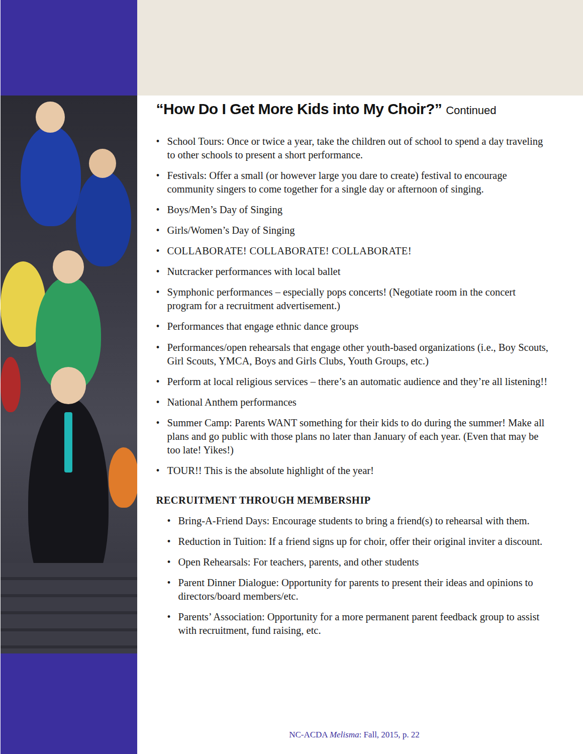“How Do I Get More Kids into My Choir?” Continued
School Tours: Once or twice a year, take the children out of school to spend a day traveling to other schools to present a short performance.
Festivals: Offer a small (or however large you dare to create) festival to encourage community singers to come together for a single day or afternoon of singing.
Boys/Men’s Day of Singing
Girls/Women’s Day of Singing
COLLABORATE! COLLABORATE! COLLABORATE!
Nutcracker performances with local ballet
Symphonic performances – especially pops concerts! (Negotiate room in the concert program for a recruitment advertisement.)
Performances that engage ethnic dance groups
Performances/open rehearsals that engage other youth-based organizations (i.e., Boy Scouts, Girl Scouts, YMCA, Boys and Girls Clubs, Youth Groups, etc.)
Perform at local religious services – there’s an automatic audience and they’re all listening!!
National Anthem performances
Summer Camp: Parents WANT something for their kids to do during the summer! Make all plans and go public with those plans no later than January of each year. (Even that may be too late! Yikes!)
TOUR!! This is the absolute highlight of the year!
RECRUITMENT THROUGH MEMBERSHIP
Bring-A-Friend Days: Encourage students to bring a friend(s) to rehearsal with them.
Reduction in Tuition: If a friend signs up for choir, offer their original inviter a discount.
Open Rehearsals: For teachers, parents, and other students
Parent Dinner Dialogue: Opportunity for parents to present their ideas and opinions to directors/board members/etc.
Parents’ Association: Opportunity for a more permanent parent feedback group to assist with recruitment, fund raising, etc.
NC-ACDA Melisma: Fall, 2015, p. 22